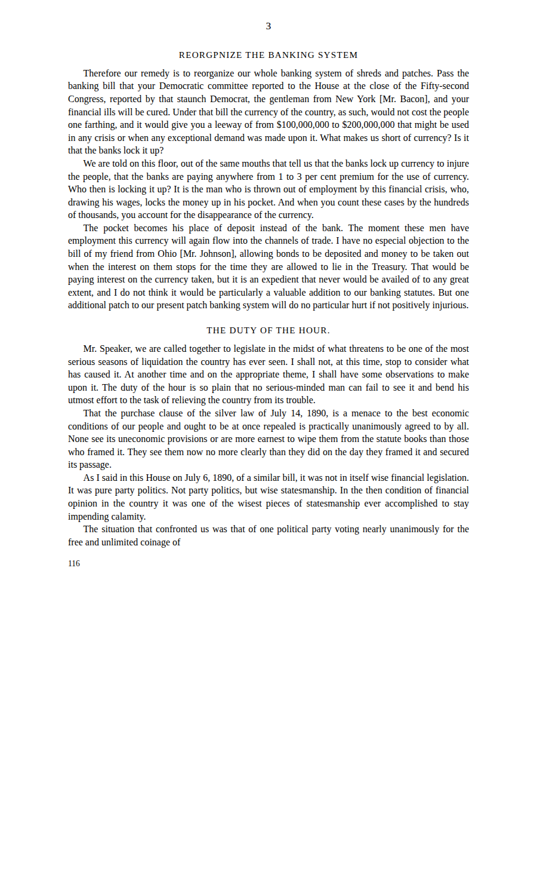3
Reorgpnize the Banking System
Therefore our remedy is to reorganize our whole banking system of shreds and patches. Pass the banking bill that your Democratic committee reported to the House at the close of the Fifty-second Congress, reported by that staunch Democrat, the gentleman from New York [Mr. Bacon], and your financial ills will be cured. Under that bill the currency of the country, as such, would not cost the people one farthing, and it would give you a leeway of from $100,000,000 to $200,000,000 that might be used in any crisis or when any exceptional demand was made upon it. What makes us short of currency? Is it that the banks lock it up?
We are told on this floor, out of the same mouths that tell us that the banks lock up currency to injure the people, that the banks are paying anywhere from 1 to 3 per cent premium for the use of currency. Who then is locking it up? It is the man who is thrown out of employment by this financial crisis, who, drawing his wages, locks the money up in his pocket. And when you count these cases by the hundreds of thousands, you account for the disappearance of the currency.
The pocket becomes his place of deposit instead of the bank. The moment these men have employment this currency will again flow into the channels of trade. I have no especial objection to the bill of my friend from Ohio [Mr. Johnson], allowing bonds to be deposited and money to be taken out when the interest on them stops for the time they are allowed to lie in the Treasury. That would be paying interest on the currency taken, but it is an expedient that never would be availed of to any great extent, and I do not think it would be particularly a valuable addition to our banking statutes. But one additional patch to our present patch banking system will do no particular hurt if not positively injurious.
The Duty of the Hour.
Mr. Speaker, we are called together to legislate in the midst of what threatens to be one of the most serious seasons of liquidation the country has ever seen. I shall not, at this time, stop to consider what has caused it. At another time and on the appropriate theme, I shall have some observations to make upon it. The duty of the hour is so plain that no serious-minded man can fail to see it and bend his utmost effort to the task of relieving the country from its trouble.
That the purchase clause of the silver law of July 14, 1890, is a menace to the best economic conditions of our people and ought to be at once repealed is practically unanimously agreed to by all. None see its uneconomic provisions or are more earnest to wipe them from the statute books than those who framed it. They see them now no more clearly than they did on the day they framed it and secured its passage.
As I said in this House on July 6, 1890, of a similar bill, it was not in itself wise financial legislation. It was pure party politics. Not party politics, but wise statesmanship. In the then condition of financial opinion in the country it was one of the wisest pieces of statesmanship ever accomplished to stay impending calamity.
The situation that confronted us was that of one political party voting nearly unanimously for the free and unlimited coinage of
116